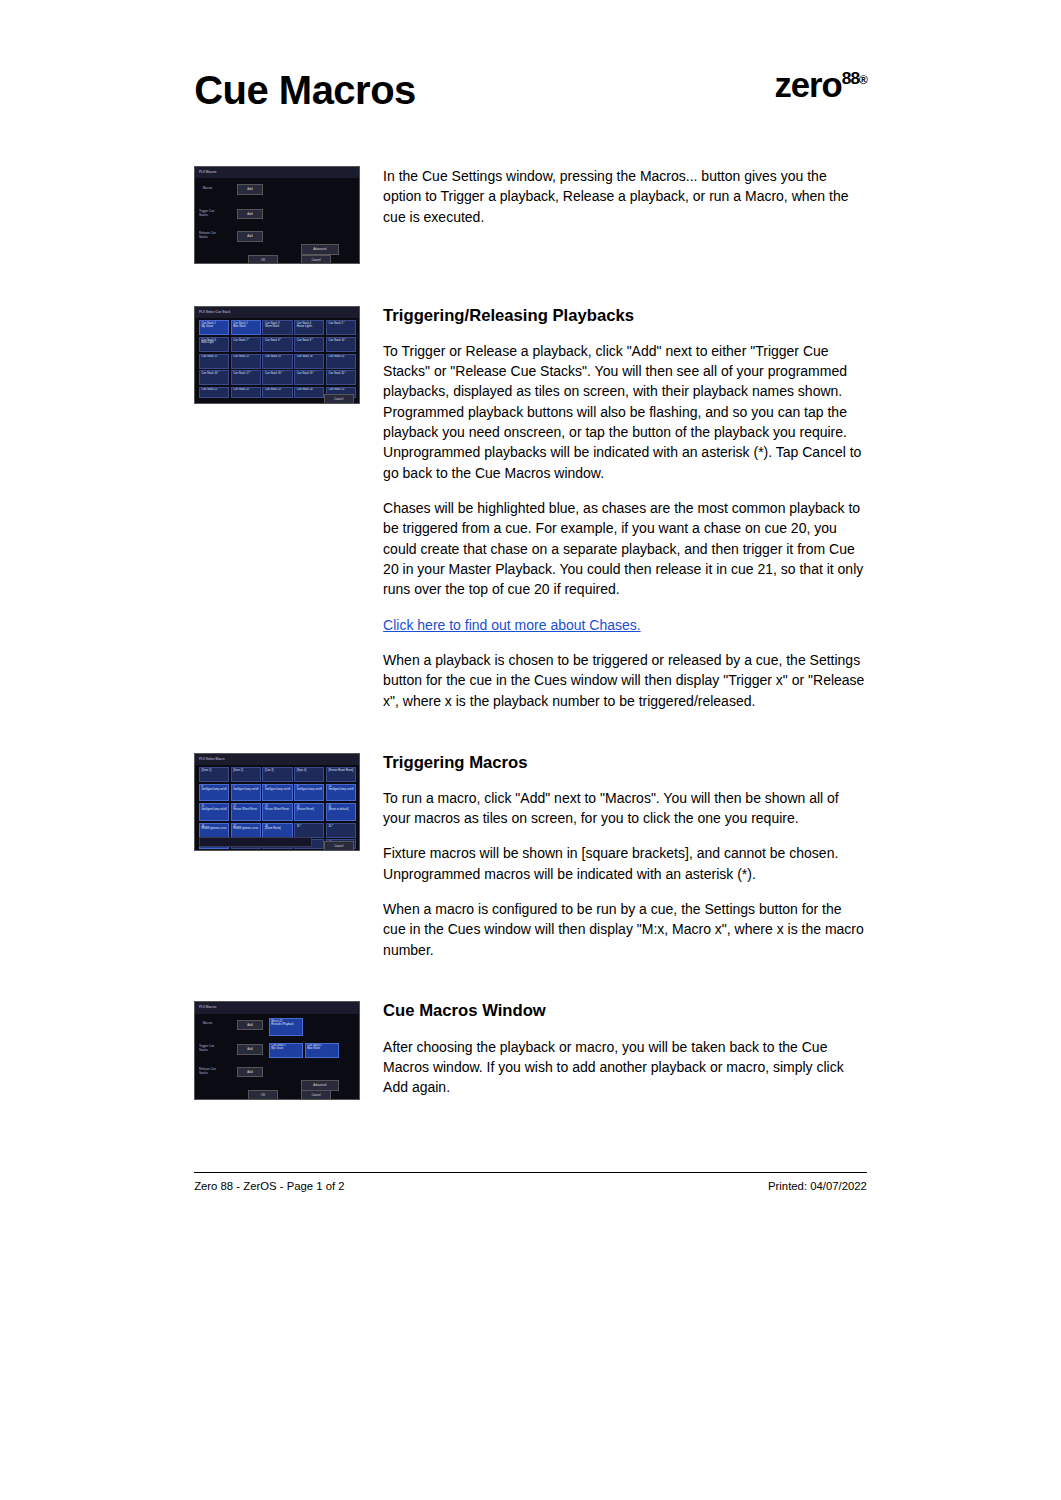Cue Macros
zero88®
PLX Macros
Macros
Add
Trigger Cue
Stacks
Add
Release Cue
Stacks
Add
Advanced
OK
Cancel
In the Cue Settings window, pressing the Macros... button gives you the option to Trigger a playback, Release a playback, or run a Macro, when the cue is executed.
PLX Select Cue Stack
Cue Stack 1
My Chase
Cue Stack 2
Blue Wash
Cue Stack 3
Warm Wash
Cue Stack 4
House Lights
Cue Stack 5 *
Cue Stack 6
Back Light
Cue Stack 7 *
Cue Stack 8 *
Cue Stack 9 *
Cue Stack 10 *
Cue Stack 11 *
Cue Stack 12 *
Cue Stack 13 *
Cue Stack 14 *
Cue Stack 15 *
Cue Stack 16 *
Cue Stack 17 *
Cue Stack 18 *
Cue Stack 19 *
Cue Stack 20 *
Cue Stack 21 *
Cue Stack 22 *
Cue Stack 23 *
Cue Stack 24 *
Cue Stack 25 *
Cancel
Triggering/Releasing Playbacks
To Trigger or Release a playback, click "Add" next to either "Trigger Cue Stacks" or "Release Cue Stacks". You will then see all of your programmed playbacks, displayed as tiles on screen, with their playback names shown. Programmed playback buttons will also be flashing, and so you can tap the playback you need onscreen, or tap the button of the playback you require. Unprogrammed playbacks will be indicated with an asterisk (*). Tap Cancel to go back to the Cue Macros window.
Chases will be highlighted blue, as chases are the most common playback to be triggered from a cue. For example, if you want a chase on cue 20, you could create that chase on a separate playback, and then trigger it from Cue 20 in your Master Playback. You could then release it in cue 21, so that it only runs over the top of cue 20 if required.
Click here to find out more about Chases.
When a playback is chosen to be triggered or released by a cue, the Settings button for the cue in the Cues window will then display "Trigger x" or "Release x", where x is the playback number to be triggered/released.
PLX Select Macro
[Zone 1]
[Zone 2]
[Cue 3]
[Sync 4]
[Fixture Reset Reset]
6
Intelligent lamp on/off
7
Intelligent lamp on/off
8
Intelligent lamp on/off
9
Intelligent lamp on/off
10
Intelligent lamp on/off
11
Intelligent lamp on/off
12
Fixture Wheel Reset
13
Fixture Wheel Reset
14
[Fixture Reset]
15
[Reset to default]
16
RGBW gamma curve
17
RGBW gamma curve
18
[Zoom Reset]
19 *
20 *
21
Record a Playback
22 *
23 *
24 *
25 *
Cancel
Triggering Macros
To run a macro, click "Add" next to "Macros". You will then be shown all of your macros as tiles on screen, for you to click the one you require.
Fixture macros will be shown in [square brackets], and cannot be chosen. Unprogrammed macros will be indicated with an asterisk (*).
When a macro is configured to be run by a cue, the Settings button for the cue in the Cues window will then display "M:x, Macro x", where x is the macro number.
PLX Macros
Macros
Add
Macro 21
Record a Playback
Trigger Cue
Stacks
Add
Cue Stack 1
My Chase
Cue Stack 2
Blue Wash
Release Cue
Stacks
Add
Advanced
OK
Cancel
Cue Macros Window
After choosing the playback or macro, you will be taken back to the Cue Macros window. If you wish to add another playback or macro, simply click Add again.
Zero 88 - ZerOS - Page 1 of 2 Printed: 04/07/2022